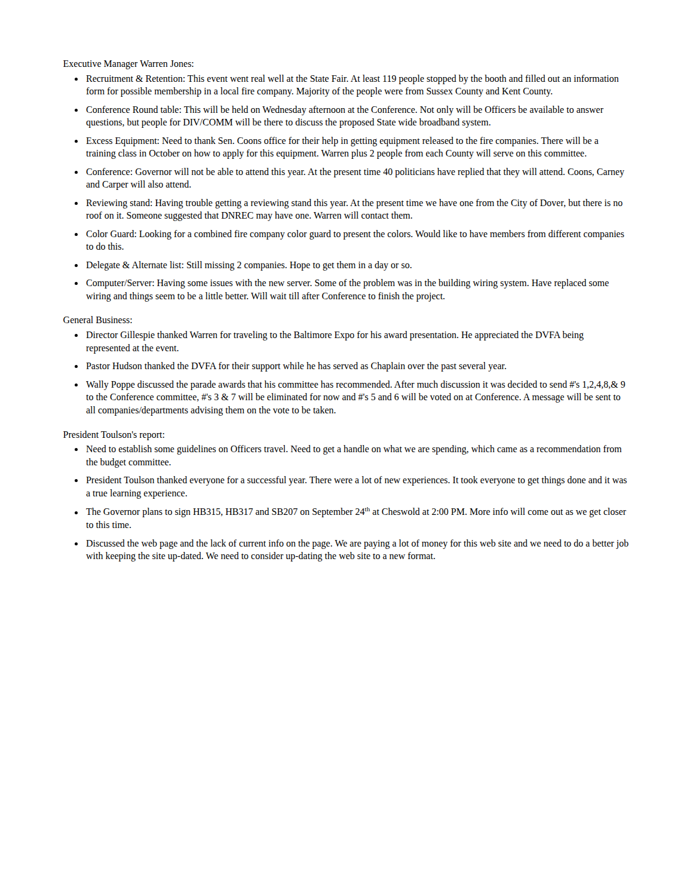Executive Manager Warren Jones:
Recruitment & Retention: This event went real well at the State Fair. At least 119 people stopped by the booth and filled out an information form for possible membership in a local fire company. Majority of the people were from Sussex County and Kent County.
Conference Round table: This will be held on Wednesday afternoon at the Conference. Not only will be Officers be available to answer questions, but people for DIV/COMM will be there to discuss the proposed State wide broadband system.
Excess Equipment: Need to thank Sen. Coons office for their help in getting equipment released to the fire companies. There will be a training class in October on how to apply for this equipment. Warren plus 2 people from each County will serve on this committee.
Conference: Governor will not be able to attend this year. At the present time 40 politicians have replied that they will attend. Coons, Carney and Carper will also attend.
Reviewing stand: Having trouble getting a reviewing stand this year. At the present time we have one from the City of Dover, but there is no roof on it. Someone suggested that DNREC may have one. Warren will contact them.
Color Guard: Looking for a combined fire company color guard to present the colors. Would like to have members from different companies to do this.
Delegate & Alternate list: Still missing 2 companies. Hope to get them in a day or so.
Computer/Server: Having some issues with the new server. Some of the problem was in the building wiring system. Have replaced some wiring and things seem to be a little better. Will wait till after Conference to finish the project.
General Business:
Director Gillespie thanked Warren for traveling to the Baltimore Expo for his award presentation. He appreciated the DVFA being represented at the event.
Pastor Hudson thanked the DVFA for their support while he has served as Chaplain over the past several year.
Wally Poppe discussed the parade awards that his committee has recommended. After much discussion it was decided to send #'s 1,2,4,8,& 9 to the Conference committee, #'s 3 & 7 will be eliminated for now and #'s 5 and 6 will be voted on at Conference. A message will be sent to all companies/departments advising them on the vote to be taken.
President Toulson's report:
Need to establish some guidelines on Officers travel. Need to get a handle on what we are spending, which came as a recommendation from the budget committee.
President Toulson thanked everyone for a successful year. There were a lot of new experiences. It took everyone to get things done and it was a true learning experience.
The Governor plans to sign HB315, HB317 and SB207 on September 24th at Cheswold at 2:00 PM. More info will come out as we get closer to this time.
Discussed the web page and the lack of current info on the page. We are paying a lot of money for this web site and we need to do a better job with keeping the site up-dated. We need to consider up-dating the web site to a new format.